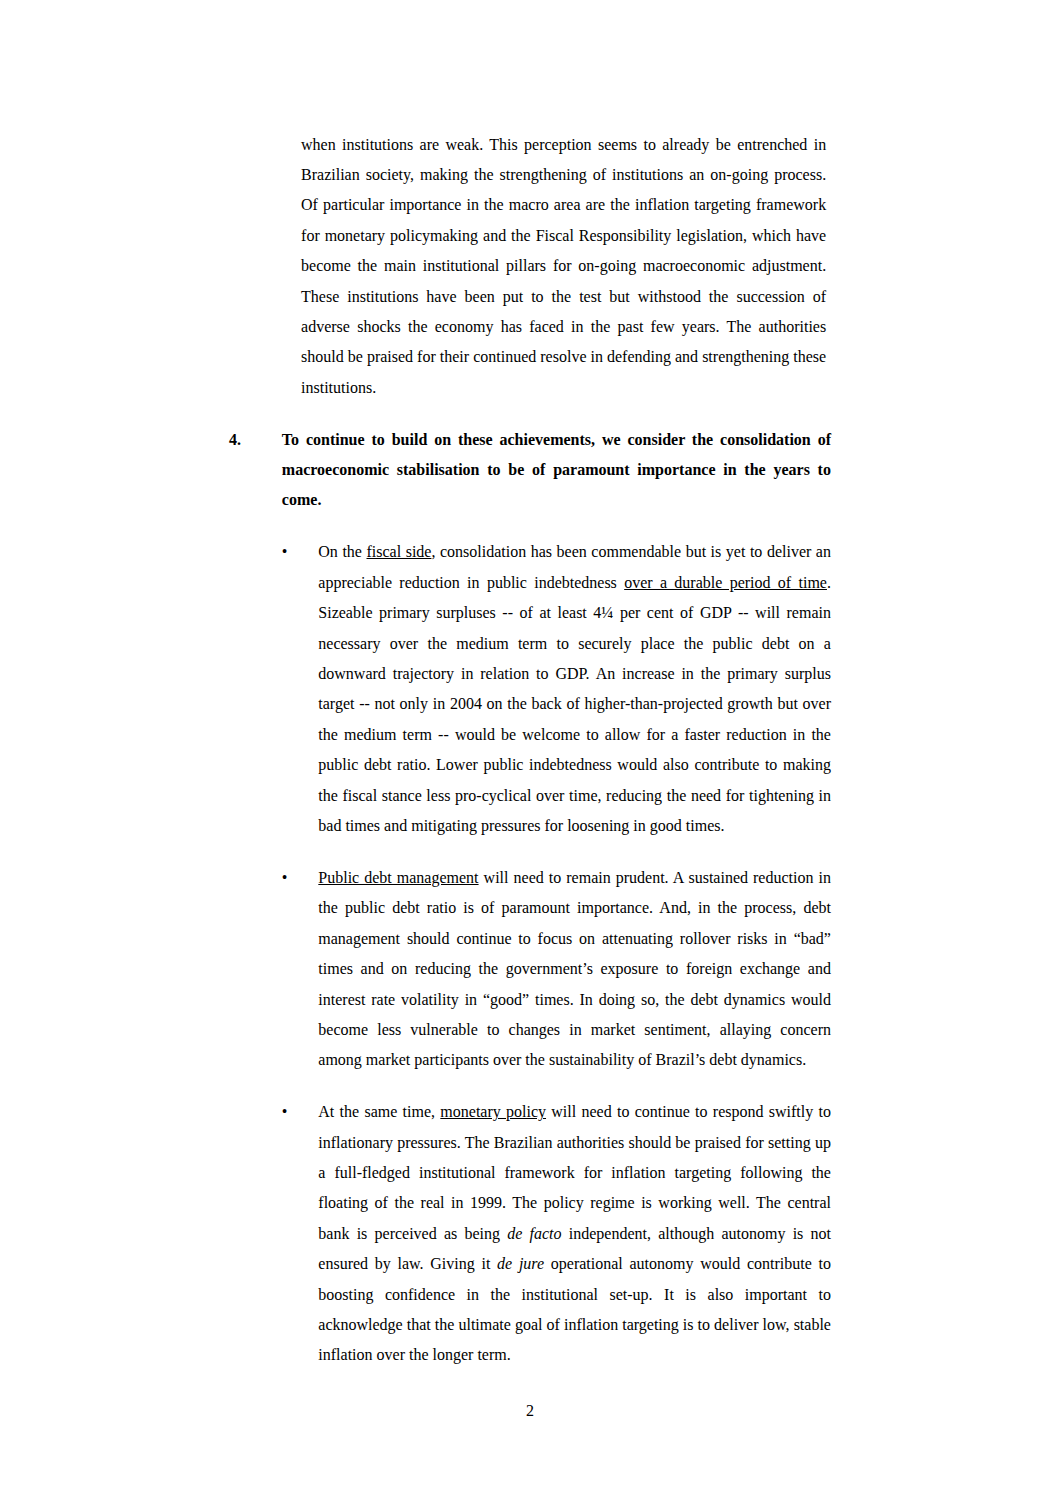when institutions are weak. This perception seems to already be entrenched in Brazilian society, making the strengthening of institutions an on-going process. Of particular importance in the macro area are the inflation targeting framework for monetary policymaking and the Fiscal Responsibility legislation, which have become the main institutional pillars for on-going macroeconomic adjustment. These institutions have been put to the test but withstood the succession of adverse shocks the economy has faced in the past few years. The authorities should be praised for their continued resolve in defending and strengthening these institutions.
4.
To continue to build on these achievements, we consider the consolidation of macroeconomic stabilisation to be of paramount importance in the years to come.
• On the fiscal side, consolidation has been commendable but is yet to deliver an appreciable reduction in public indebtedness over a durable period of time. Sizeable primary surpluses -- of at least 4¼ per cent of GDP -- will remain necessary over the medium term to securely place the public debt on a downward trajectory in relation to GDP. An increase in the primary surplus target -- not only in 2004 on the back of higher-than-projected growth but over the medium term -- would be welcome to allow for a faster reduction in the public debt ratio. Lower public indebtedness would also contribute to making the fiscal stance less pro-cyclical over time, reducing the need for tightening in bad times and mitigating pressures for loosening in good times.
• Public debt management will need to remain prudent. A sustained reduction in the public debt ratio is of paramount importance. And, in the process, debt management should continue to focus on attenuating rollover risks in “bad” times and on reducing the government’s exposure to foreign exchange and interest rate volatility in “good” times. In doing so, the debt dynamics would become less vulnerable to changes in market sentiment, allaying concern among market participants over the sustainability of Brazil’s debt dynamics.
• At the same time, monetary policy will need to continue to respond swiftly to inflationary pressures. The Brazilian authorities should be praised for setting up a full-fledged institutional framework for inflation targeting following the floating of the real in 1999. The policy regime is working well. The central bank is perceived as being de facto independent, although autonomy is not ensured by law. Giving it de jure operational autonomy would contribute to boosting confidence in the institutional set-up. It is also important to acknowledge that the ultimate goal of inflation targeting is to deliver low, stable inflation over the longer term.
2